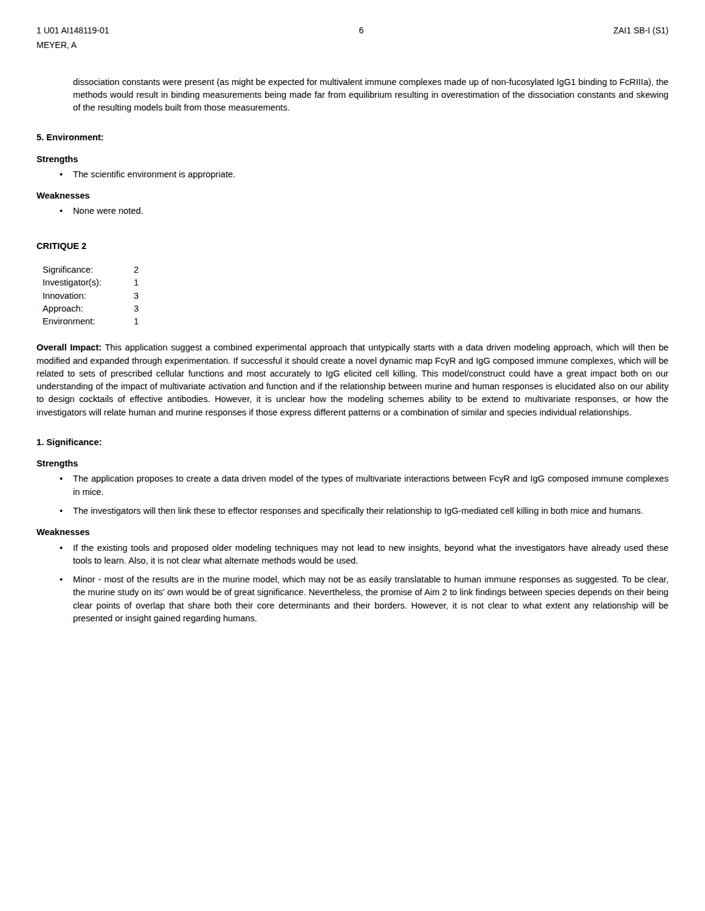1 U01 AI148119-01 6 ZAI1 SB-I (S1)
MEYER, A
dissociation constants were present (as might be expected for multivalent immune complexes made up of non-fucosylated IgG1 binding to FcRIIIa), the methods would result in binding measurements being made far from equilibrium resulting in overestimation of the dissociation constants and skewing of the resulting models built from those measurements.
5. Environment:
Strengths
The scientific environment is appropriate.
Weaknesses
None were noted.
CRITIQUE 2
| Significance: | 2 |
| Investigator(s): | 1 |
| Innovation: | 3 |
| Approach: | 3 |
| Environment: | 1 |
Overall Impact: This application suggest a combined experimental approach that untypically starts with a data driven modeling approach, which will then be modified and expanded through experimentation. If successful it should create a novel dynamic map FcγR and IgG composed immune complexes, which will be related to sets of prescribed cellular functions and most accurately to IgG elicited cell killing. This model/construct could have a great impact both on our understanding of the impact of multivariate activation and function and if the relationship between murine and human responses is elucidated also on our ability to design cocktails of effective antibodies. However, it is unclear how the modeling schemes ability to be extend to multivariate responses, or how the investigators will relate human and murine responses if those express different patterns or a combination of similar and species individual relationships.
1. Significance:
Strengths
The application proposes to create a data driven model of the types of multivariate interactions between FcγR and IgG composed immune complexes in mice.
The investigators will then link these to effector responses and specifically their relationship to IgG-mediated cell killing in both mice and humans.
Weaknesses
If the existing tools and proposed older modeling techniques may not lead to new insights, beyond what the investigators have already used these tools to learn. Also, it is not clear what alternate methods would be used.
Minor - most of the results are in the murine model, which may not be as easily translatable to human immune responses as suggested. To be clear, the murine study on its' own would be of great significance. Nevertheless, the promise of Aim 2 to link findings between species depends on their being clear points of overlap that share both their core determinants and their borders. However, it is not clear to what extent any relationship will be presented or insight gained regarding humans.